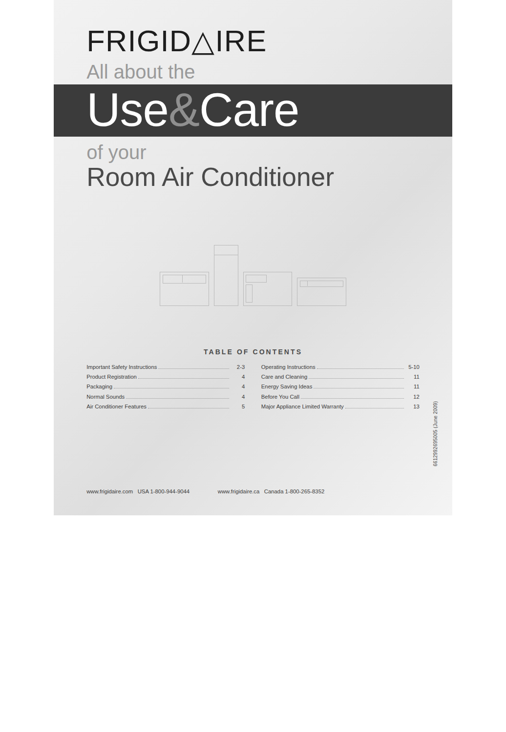FRIGID△IRE
All about the
Use&Care
of your
Room Air Conditioner
TABLE OF CONTENTS
Important Safety Instructions 2-3
Product Registration 4
Packaging 4
Normal Sounds 4
Air Conditioner Features 5
Operating Instructions 5-10
Care and Cleaning 11
Energy Saving Ideas 11
Before You Call 12
Major Appliance Limited Warranty 13
6612992695005 (June 2009)
www.frigidaire.com USA 1-800-944-9044 www.frigidaire.ca Canada 1-800-265-8352